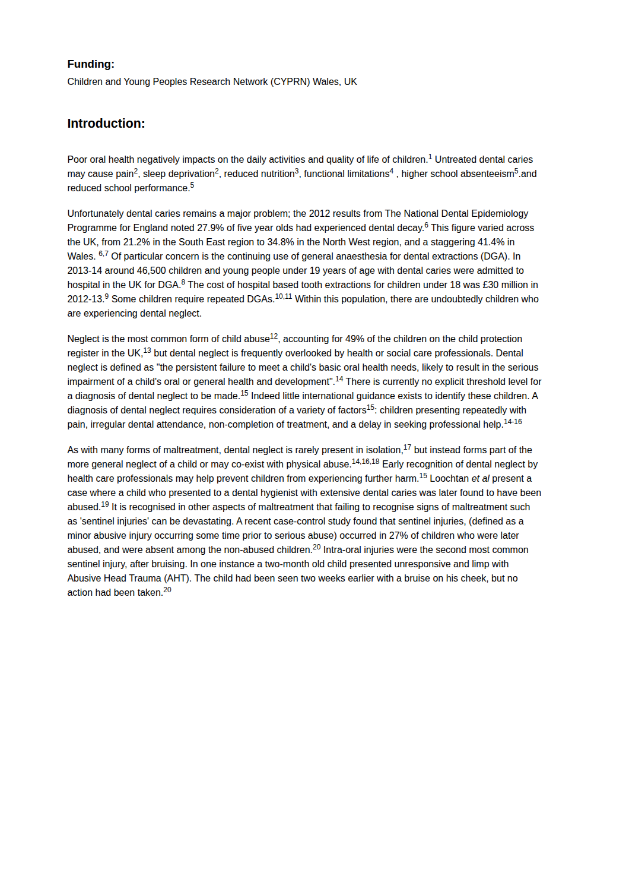Funding:
Children and Young Peoples Research Network (CYPRN) Wales, UK
Introduction:
Poor oral health negatively impacts on the daily activities and quality of life of children.1 Untreated dental caries may cause pain2, sleep deprivation2, reduced nutrition3, functional limitations4 , higher school absenteeism5.and reduced school performance.5
Unfortunately dental caries remains a major problem; the 2012 results from The National Dental Epidemiology Programme for England noted 27.9% of five year olds had experienced dental decay.6 This figure varied across the UK, from 21.2% in the South East region to 34.8% in the North West region, and a staggering 41.4% in Wales. 6,7 Of particular concern is the continuing use of general anaesthesia for dental extractions (DGA). In 2013-14 around 46,500 children and young people under 19 years of age with dental caries were admitted to hospital in the UK for DGA.8 The cost of hospital based tooth extractions for children under 18 was £30 million in 2012-13.9 Some children require repeated DGAs.10,11 Within this population, there are undoubtedly children who are experiencing dental neglect.
Neglect is the most common form of child abuse12, accounting for 49% of the children on the child protection register in the UK,13 but dental neglect is frequently overlooked by health or social care professionals. Dental neglect is defined as "the persistent failure to meet a child's basic oral health needs, likely to result in the serious impairment of a child's oral or general health and development".14 There is currently no explicit threshold level for a diagnosis of dental neglect to be made.15 Indeed little international guidance exists to identify these children. A diagnosis of dental neglect requires consideration of a variety of factors15: children presenting repeatedly with pain, irregular dental attendance, non-completion of treatment, and a delay in seeking professional help.14-16
As with many forms of maltreatment, dental neglect is rarely present in isolation,17 but instead forms part of the more general neglect of a child or may co-exist with physical abuse.14,16,18 Early recognition of dental neglect by health care professionals may help prevent children from experiencing further harm.15 Loochtan et al present a case where a child who presented to a dental hygienist with extensive dental caries was later found to have been abused.19 It is recognised in other aspects of maltreatment that failing to recognise signs of maltreatment such as 'sentinel injuries' can be devastating. A recent case-control study found that sentinel injuries, (defined as a minor abusive injury occurring some time prior to serious abuse) occurred in 27% of children who were later abused, and were absent among the non-abused children.20 Intra-oral injuries were the second most common sentinel injury, after bruising. In one instance a two-month old child presented unresponsive and limp with Abusive Head Trauma (AHT). The child had been seen two weeks earlier with a bruise on his cheek, but no action had been taken.20